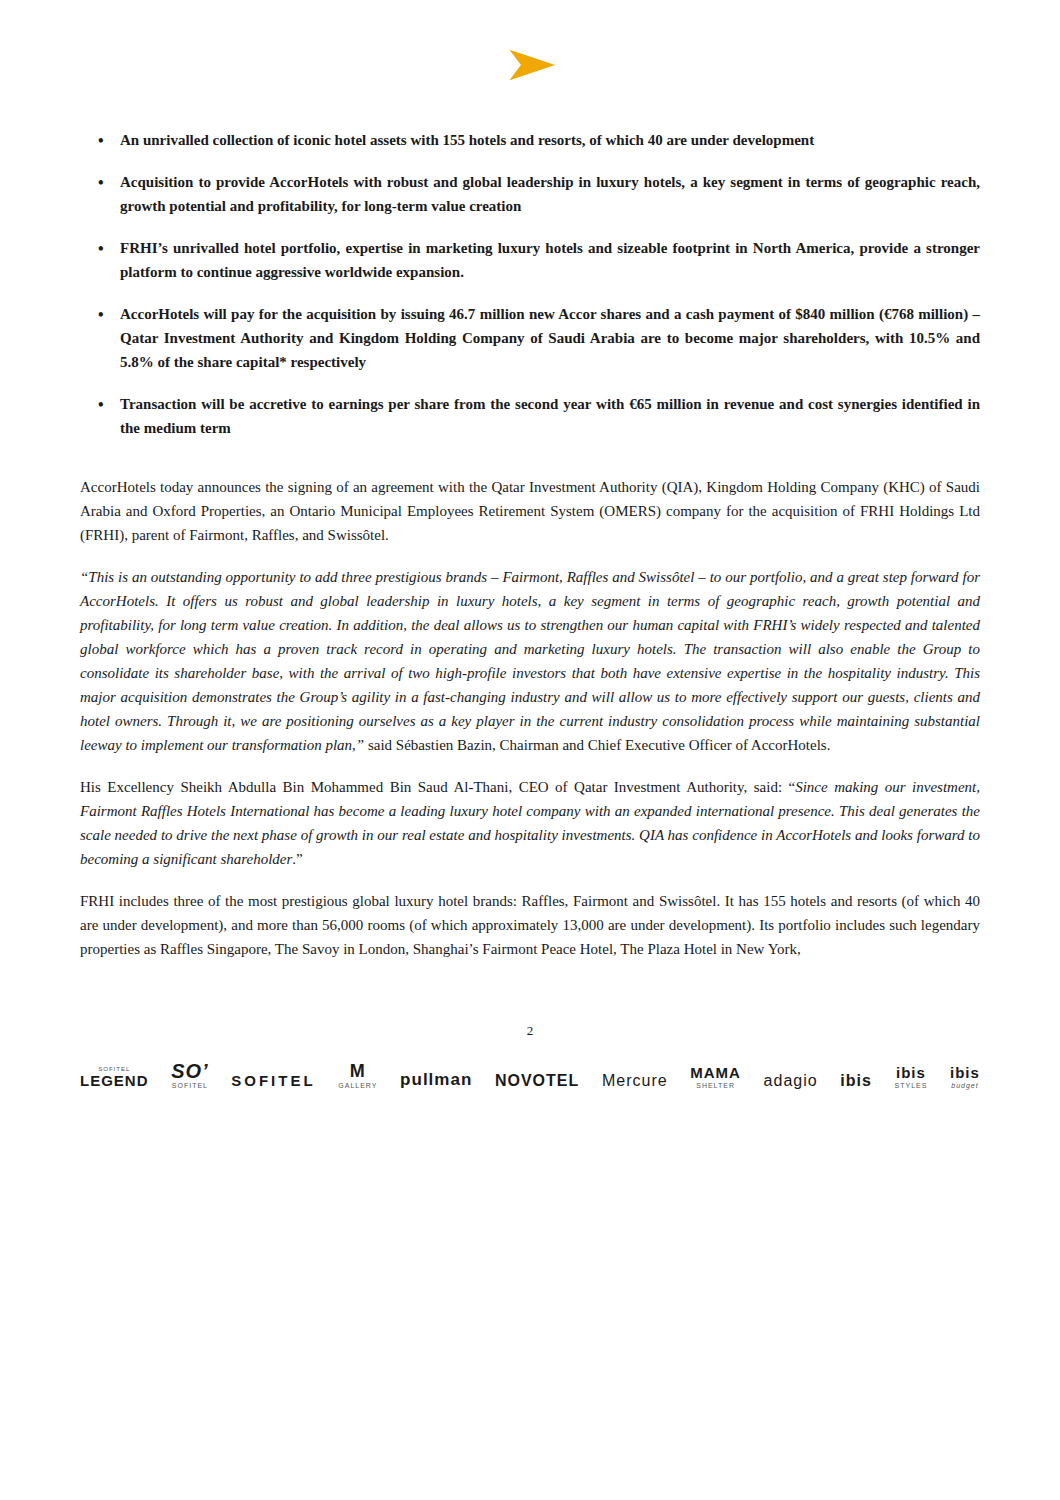➤
An unrivalled collection of iconic hotel assets with 155 hotels and resorts, of which 40 are under development
Acquisition to provide AccorHotels with robust and global leadership in luxury hotels, a key segment in terms of geographic reach, growth potential and profitability, for long-term value creation
FRHI’s unrivalled hotel portfolio, expertise in marketing luxury hotels and sizeable footprint in North America, provide a stronger platform to continue aggressive worldwide expansion.
AccorHotels will pay for the acquisition by issuing 46.7 million new Accor shares and a cash payment of $840 million (€768 million) – Qatar Investment Authority and Kingdom Holding Company of Saudi Arabia are to become major shareholders, with 10.5% and 5.8% of the share capital* respectively
Transaction will be accretive to earnings per share from the second year with €65 million in revenue and cost synergies identified in the medium term
AccorHotels today announces the signing of an agreement with the Qatar Investment Authority (QIA), Kingdom Holding Company (KHC) of Saudi Arabia and Oxford Properties, an Ontario Municipal Employees Retirement System (OMERS) company for the acquisition of FRHI Holdings Ltd (FRHI), parent of Fairmont, Raffles, and Swissôtel.
“This is an outstanding opportunity to add three prestigious brands – Fairmont, Raffles and Swissôtel – to our portfolio, and a great step forward for AccorHotels. It offers us robust and global leadership in luxury hotels, a key segment in terms of geographic reach, growth potential and profitability, for long term value creation. In addition, the deal allows us to strengthen our human capital with FRHI’s widely respected and talented global workforce which has a proven track record in operating and marketing luxury hotels. The transaction will also enable the Group to consolidate its shareholder base, with the arrival of two high-profile investors that both have extensive expertise in the hospitality industry. This major acquisition demonstrates the Group’s agility in a fast-changing industry and will allow us to more effectively support our guests, clients and hotel owners. Through it, we are positioning ourselves as a key player in the current industry consolidation process while maintaining substantial leeway to implement our transformation plan,” said Sébastien Bazin, Chairman and Chief Executive Officer of AccorHotels.
His Excellency Sheikh Abdulla Bin Mohammed Bin Saud Al-Thani, CEO of Qatar Investment Authority, said: “Since making our investment, Fairmont Raffles Hotels International has become a leading luxury hotel company with an expanded international presence. This deal generates the scale needed to drive the next phase of growth in our real estate and hospitality investments. QIA has confidence in AccorHotels and looks forward to becoming a significant shareholder.”
FRHI includes three of the most prestigious global luxury hotel brands: Raffles, Fairmont and Swissôtel. It has 155 hotels and resorts (of which 40 are under development), and more than 56,000 rooms (of which approximately 13,000 are under development). Its portfolio includes such legendary properties as Raffles Singapore, The Savoy in London, Shanghai’s Fairmont Peace Hotel, The Plaza Hotel in New York,
2
SOFITEL LEGEND
SO’ SOFITEL
SOFITEL
M GALLERY
pullman
NOVOTEL
Mercure
MAMA SHELTER
adagio
ibis
ibis STYLES
ibis budget